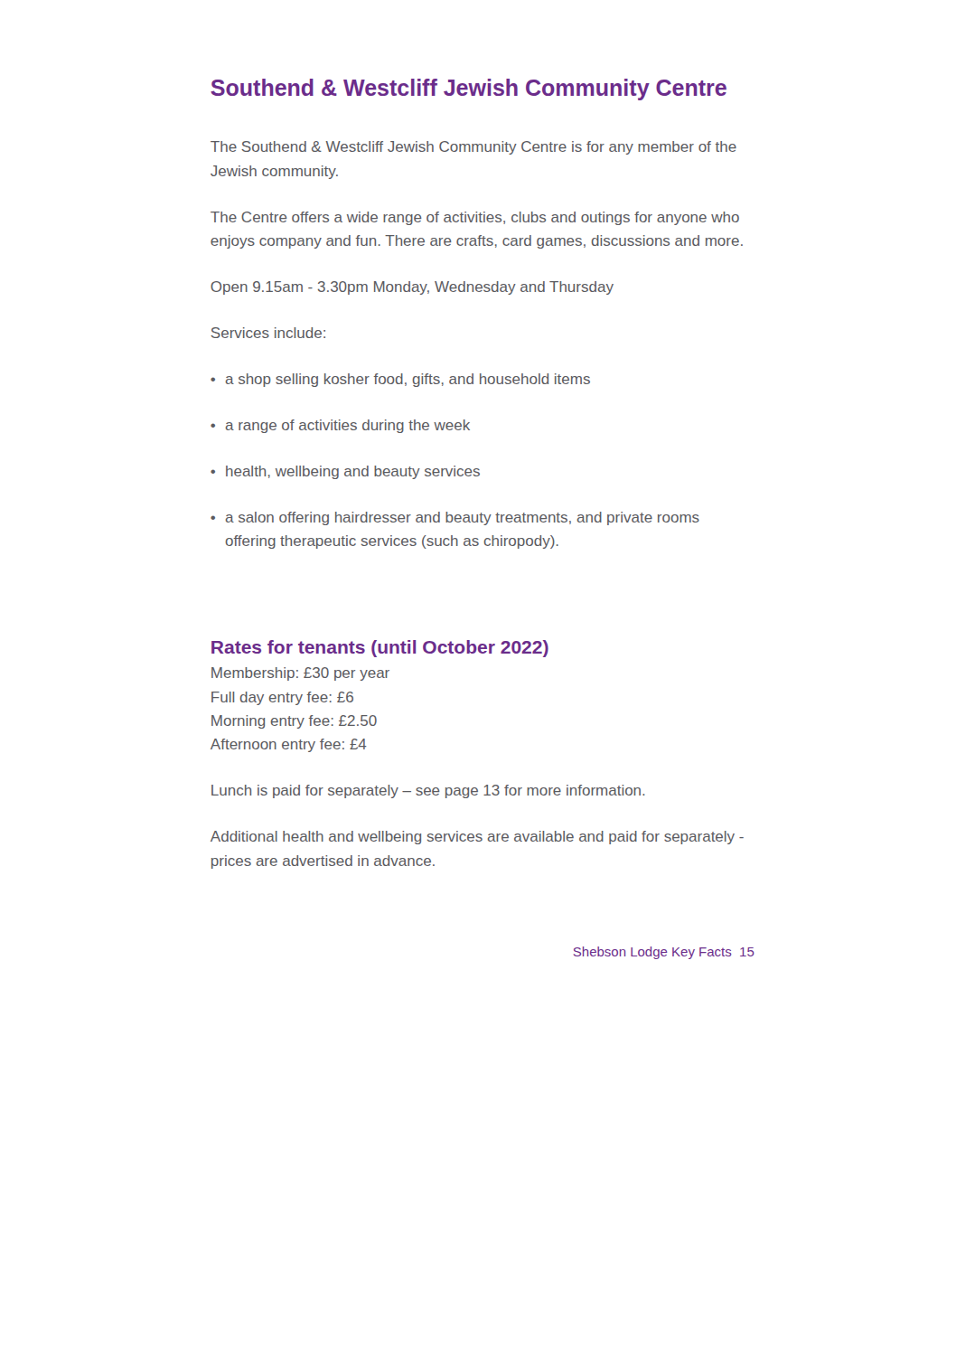Southend & Westcliff Jewish Community Centre
The Southend & Westcliff Jewish Community Centre is for any member of the Jewish community.
The Centre offers a wide range of activities, clubs and outings for anyone who enjoys company and fun. There are crafts, card games, discussions and more.
Open 9.15am - 3.30pm Monday, Wednesday and Thursday
Services include:
a shop selling kosher food, gifts, and household items
a range of activities during the week
health, wellbeing and beauty services
a salon offering hairdresser and beauty treatments, and private rooms offering therapeutic services (such as chiropody).
Rates for tenants (until October 2022)
Membership: £30 per year
Full day entry fee: £6
Morning entry fee: £2.50
Afternoon entry fee: £4
Lunch is paid for separately – see page 13 for more information.
Additional health and wellbeing services are available and paid for separately - prices are advertised in advance.
Shebson Lodge Key Facts 15